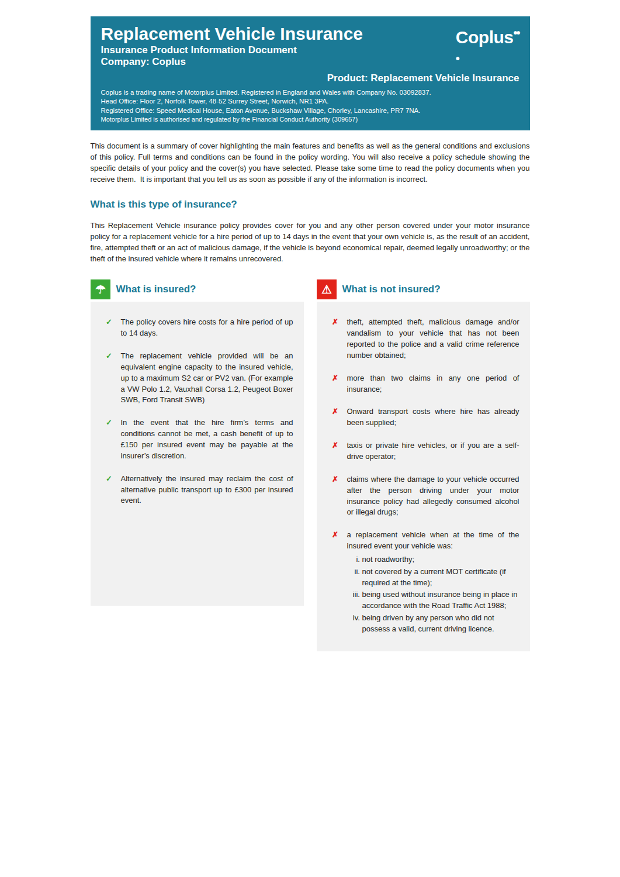Coplus••
•
Replacement Vehicle Insurance
Insurance Product Information Document
Company: Coplus
Product: Replacement Vehicle Insurance
Coplus is a trading name of Motorplus Limited. Registered in England and Wales with Company No. 03092837.
Head Office: Floor 2, Norfolk Tower, 48-52 Surrey Street, Norwich, NR1 3PA.
Registered Office: Speed Medical House, Eaton Avenue, Buckshaw Village, Chorley, Lancashire, PR7 7NA.
Motorplus Limited is authorised and regulated by the Financial Conduct Authority (309657)
This document is a summary of cover highlighting the main features and benefits as well as the general conditions and exclusions of this policy. Full terms and conditions can be found in the policy wording. You will also receive a policy schedule showing the specific details of your policy and the cover(s) you have selected. Please take some time to read the policy documents when you receive them. It is important that you tell us as soon as possible if any of the information is incorrect.
What is this type of insurance?
This Replacement Vehicle insurance policy provides cover for you and any other person covered under your motor insurance policy for a replacement vehicle for a hire period of up to 14 days in the event that your own vehicle is, as the result of an accident, fire, attempted theft or an act of malicious damage, if the vehicle is beyond economical repair, deemed legally unroadworthy; or the theft of the insured vehicle where it remains unrecovered.
☂ What is insured?
✓The policy covers hire costs for a hire period of up to 14 days.
✓The replacement vehicle provided will be an equivalent engine capacity to the insured vehicle, up to a maximum S2 car or PV2 van. (For example a VW Polo 1.2, Vauxhall Corsa 1.2, Peugeot Boxer SWB, Ford Transit SWB)
✓In the event that the hire firm’s terms and conditions cannot be met, a cash benefit of up to £150 per insured event may be payable at the insurer’s discretion.
✓Alternatively the insured may reclaim the cost of alternative public transport up to £300 per insured event.
⚠ What is not insured?
✗theft, attempted theft, malicious damage and/or vandalism to your vehicle that has not been reported to the police and a valid crime reference number obtained;
✗more than two claims in any one period of insurance;
✗Onward transport costs where hire has already been supplied;
✗taxis or private hire vehicles, or if you are a self-drive operator;
✗claims where the damage to your vehicle occurred after the person driving under your motor insurance policy had allegedly consumed alcohol or illegal drugs;
✗a replacement vehicle when at the time of the insured event your vehicle was:
not roadworthy;
not covered by a current MOT certificate (if required at the time);
being used without insurance being in place in accordance with the Road Traffic Act 1988;
being driven by any person who did not possess a valid, current driving licence.